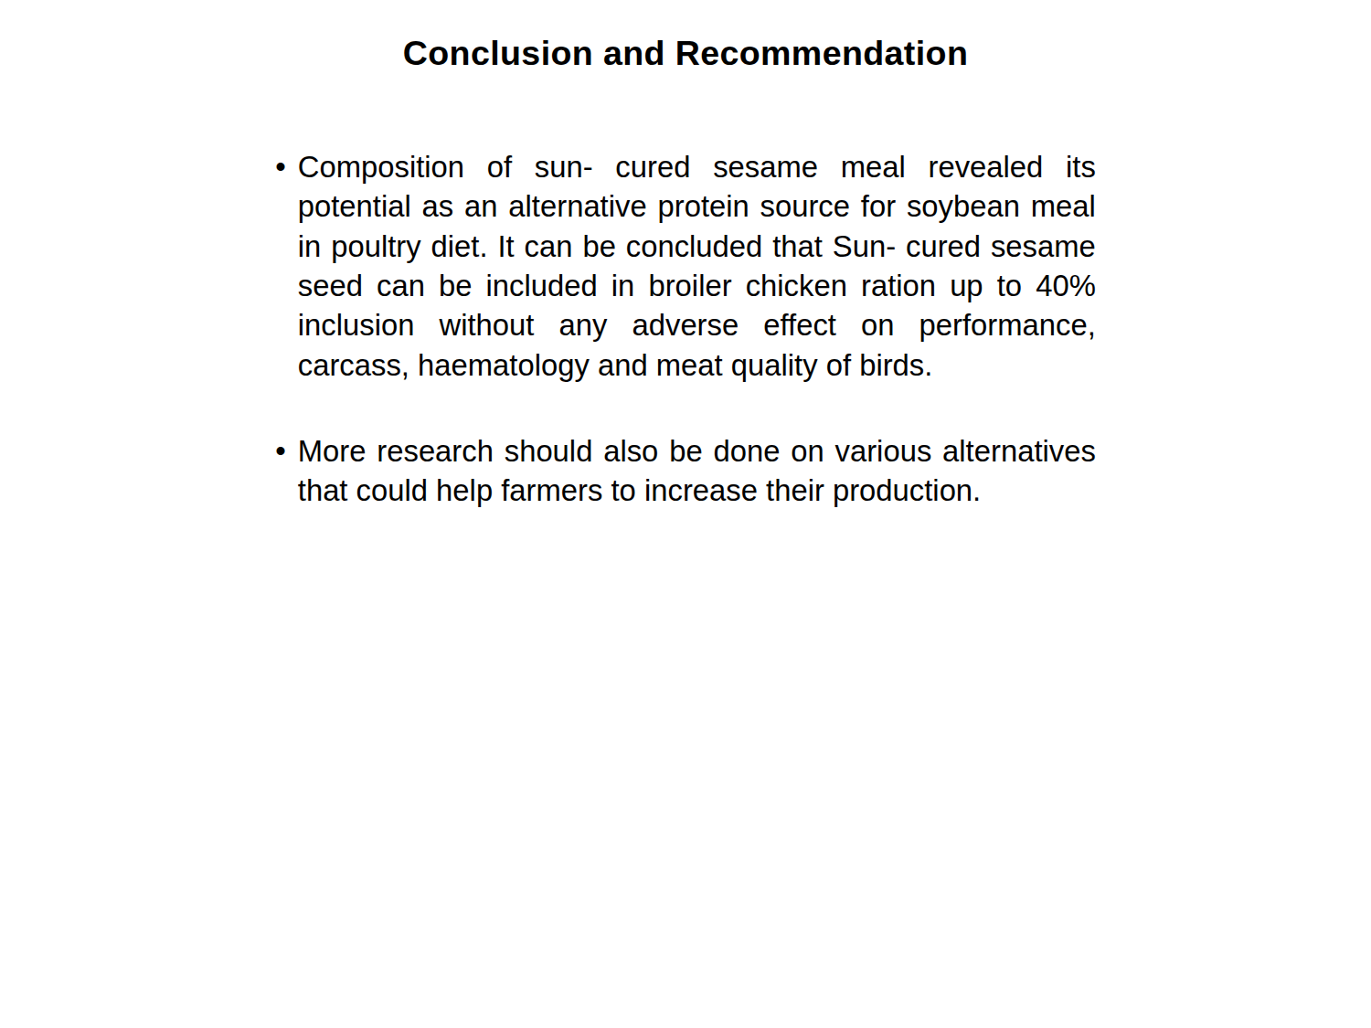Conclusion and Recommendation
Composition of sun- cured sesame meal revealed its potential as an alternative protein source for soybean meal in poultry diet. It can be concluded that Sun- cured sesame seed can be included in broiler chicken ration up to 40% inclusion without any adverse effect on performance, carcass, haematology and meat quality of birds.
More research should also be done on various alternatives that could help farmers to increase their production.